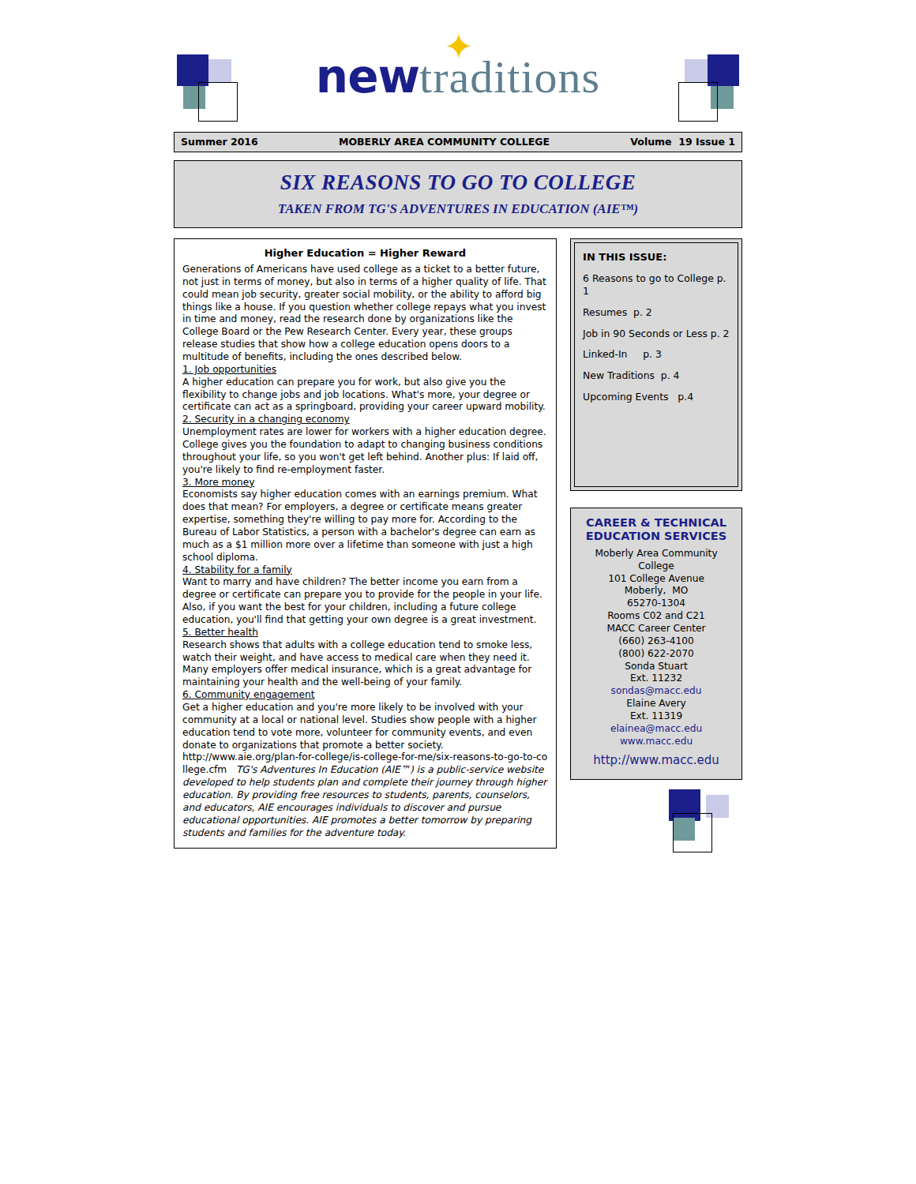✦
new traditions
Summer 2016 MOBERLY AREA COMMUNITY COLLEGE Volume 19 Issue 1
SIX REASONS TO GO TO COLLEGE
TAKEN FROM TG'S ADVENTURES IN EDUCATION (AIE™)
Higher Education = Higher Reward
Generations of Americans have used college as a ticket to a better future, not just in terms of money, but also in terms of a higher quality of life. That could mean job security, greater social mobility, or the ability to afford big things like a house. If you question whether college repays what you invest in time and money, read the research done by organizations like the College Board or the Pew Research Center. Every year, these groups release studies that show how a college education opens doors to a multitude of benefits, including the ones described below.
1. Job opportunities A higher education can prepare you for work, but also give you the flexibility to change jobs and job locations. What's more, your degree or certificate can act as a springboard, providing your career upward mobility.
2. Security in a changing economy Unemployment rates are lower for workers with a higher education degree. College gives you the foundation to adapt to changing business conditions throughout your life, so you won't get left behind. Another plus: If laid off, you're likely to find re-employment faster.
3. More money Economists say higher education comes with an earnings premium. What does that mean? For employers, a degree or certificate means greater expertise, something they're willing to pay more for. According to the Bureau of Labor Statistics, a person with a bachelor's degree can earn as much as a $1 million more over a lifetime than someone with just a high school diploma.
4. Stability for a family Want to marry and have children? The better income you earn from a degree or certificate can prepare you to provide for the people in your life. Also, if you want the best for your children, including a future college education, you'll find that getting your own degree is a great investment.
5. Better health Research shows that adults with a college education tend to smoke less, watch their weight, and have access to medical care when they need it. Many employers offer medical insurance, which is a great advantage for maintaining your health and the well-being of your family.
6. Community engagement Get a higher education and you're more likely to be involved with your community at a local or national level. Studies show people with a higher education tend to vote more, volunteer for community events, and even donate to organizations that promote a better society.
http://www.aie.org/plan-for-college/is-college-for-me/six-reasons-to-go-to-college.cfm TG's Adventures In Education (AIE™) is a public-service website developed to help students plan and complete their journey through higher education. By providing free resources to students, parents, counselors, and educators, AIE encourages individuals to discover and pursue educational opportunities. AIE promotes a better tomorrow by preparing students and families for the adventure today.
IN THIS ISSUE:
6 Reasons to go to College p. 1
Resumes p. 2
Job in 90 Seconds or Less p. 2
Linked-In p. 3
New Traditions p. 4
Upcoming Events p.4
CAREER & TECHNICAL EDUCATION SERVICES
Moberly Area Community College
101 College Avenue
Moberly, MO
65270-1304
Rooms C02 and C21
MACC Career Center
(660) 263-4100
(800) 622-2070
Sonda Stuart
Ext. 11232
sondas@macc.edu
Elaine Avery
Ext. 11319
elainea@macc.edu
www.macc.edu
http://www.macc.edu